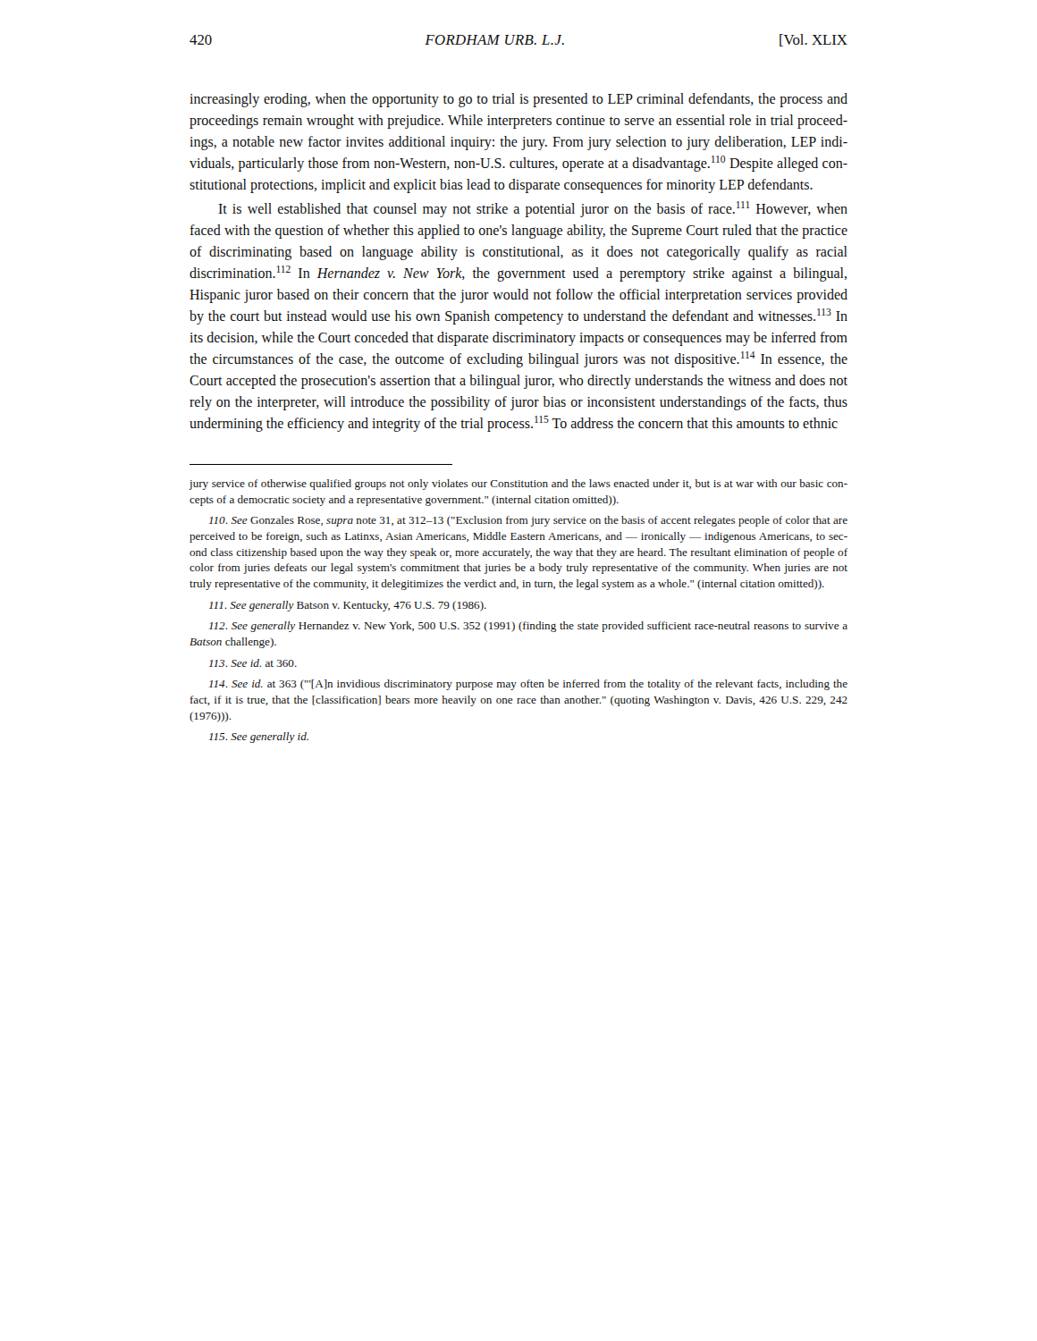420 FORDHAM URB. L.J. [Vol. XLIX
increasingly eroding, when the opportunity to go to trial is presented to LEP criminal defendants, the process and proceedings remain wrought with prejudice. While interpreters continue to serve an essential role in trial proceedings, a notable new factor invites additional inquiry: the jury. From jury selection to jury deliberation, LEP individuals, particularly those from non-Western, non-U.S. cultures, operate at a disadvantage.110 Despite alleged constitutional protections, implicit and explicit bias lead to disparate consequences for minority LEP defendants.
It is well established that counsel may not strike a potential juror on the basis of race.111 However, when faced with the question of whether this applied to one's language ability, the Supreme Court ruled that the practice of discriminating based on language ability is constitutional, as it does not categorically qualify as racial discrimination.112 In Hernandez v. New York, the government used a peremptory strike against a bilingual, Hispanic juror based on their concern that the juror would not follow the official interpretation services provided by the court but instead would use his own Spanish competency to understand the defendant and witnesses.113 In its decision, while the Court conceded that disparate discriminatory impacts or consequences may be inferred from the circumstances of the case, the outcome of excluding bilingual jurors was not dispositive.114 In essence, the Court accepted the prosecution's assertion that a bilingual juror, who directly understands the witness and does not rely on the interpreter, will introduce the possibility of juror bias or inconsistent understandings of the facts, thus undermining the efficiency and integrity of the trial process.115 To address the concern that this amounts to ethnic
jury service of otherwise qualified groups not only violates our Constitution and the laws enacted under it, but is at war with our basic concepts of a democratic society and a representative government." (internal citation omitted)).
110. See Gonzales Rose, supra note 31, at 312–13 ("Exclusion from jury service on the basis of accent relegates people of color that are perceived to be foreign, such as Latinxs, Asian Americans, Middle Eastern Americans, and — ironically — indigenous Americans, to second class citizenship based upon the way they speak or, more accurately, the way that they are heard. The resultant elimination of people of color from juries defeats our legal system's commitment that juries be a body truly representative of the community. When juries are not truly representative of the community, it delegitimizes the verdict and, in turn, the legal system as a whole." (internal citation omitted)).
111. See generally Batson v. Kentucky, 476 U.S. 79 (1986).
112. See generally Hernandez v. New York, 500 U.S. 352 (1991) (finding the state provided sufficient race-neutral reasons to survive a Batson challenge).
113. See id. at 360.
114. See id. at 363 ("'[A]n invidious discriminatory purpose may often be inferred from the totality of the relevant facts, including the fact, if it is true, that the [classification] bears more heavily on one race than another." (quoting Washington v. Davis, 426 U.S. 229, 242 (1976))).
115. See generally id.